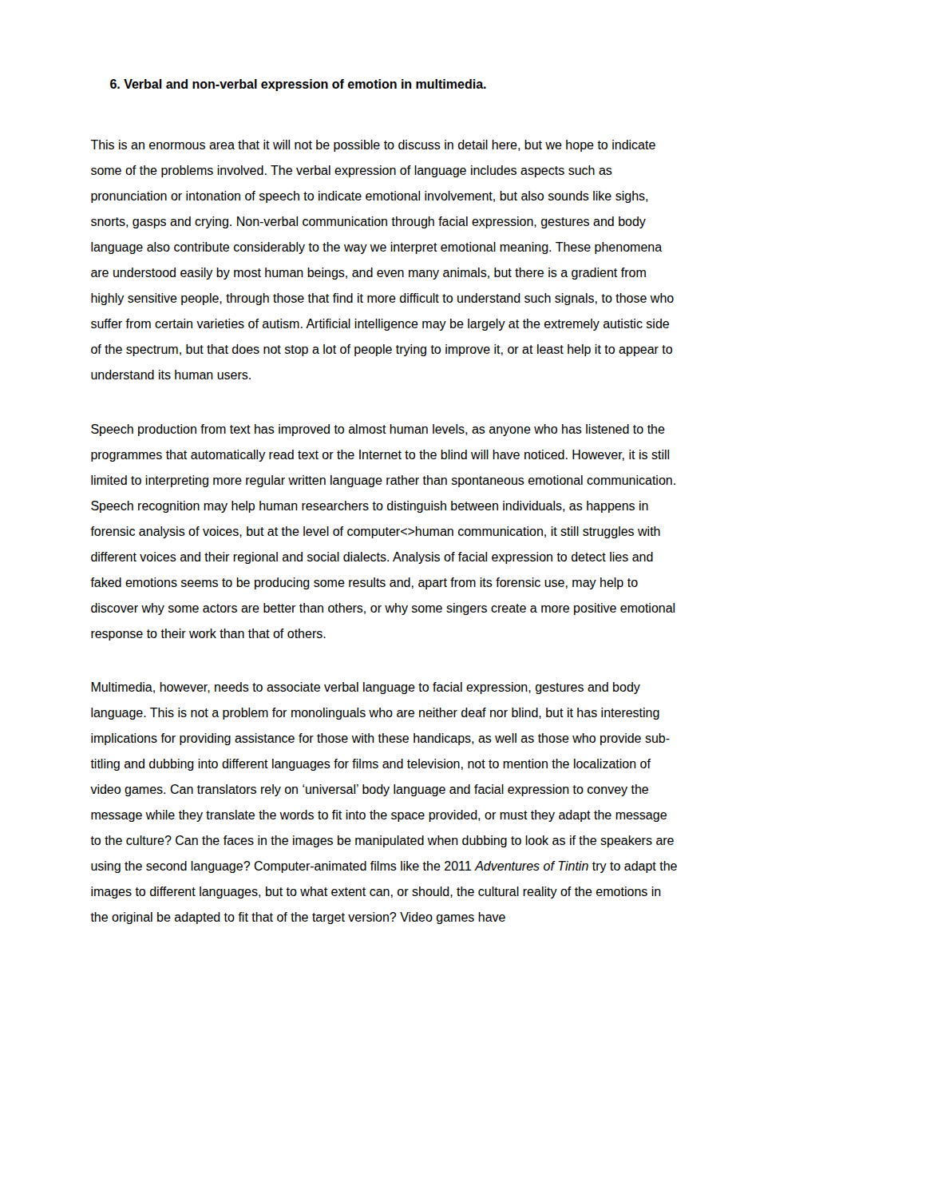6. Verbal and non-verbal expression of emotion in multimedia.
This is an enormous area that it will not be possible to discuss in detail here, but we hope to indicate some of the problems involved. The verbal expression of language includes aspects such as pronunciation or intonation of speech to indicate emotional involvement, but also sounds like sighs, snorts, gasps and crying. Non-verbal communication through facial expression, gestures and body language also contribute considerably to the way we interpret emotional meaning. These phenomena are understood easily by most human beings, and even many animals, but there is a gradient from highly sensitive people, through those that find it more difficult to understand such signals, to those who suffer from certain varieties of autism. Artificial intelligence may be largely at the extremely autistic side of the spectrum, but that does not stop a lot of people trying to improve it, or at least help it to appear to understand its human users.
Speech production from text has improved to almost human levels, as anyone who has listened to the programmes that automatically read text or the Internet to the blind will have noticed. However, it is still limited to interpreting more regular written language rather than spontaneous emotional communication. Speech recognition may help human researchers to distinguish between individuals, as happens in forensic analysis of voices, but at the level of computer<>human communication, it still struggles with different voices and their regional and social dialects. Analysis of facial expression to detect lies and faked emotions seems to be producing some results and, apart from its forensic use, may help to discover why some actors are better than others, or why some singers create a more positive emotional response to their work than that of others.
Multimedia, however, needs to associate verbal language to facial expression, gestures and body language. This is not a problem for monolinguals who are neither deaf nor blind, but it has interesting implications for providing assistance for those with these handicaps, as well as those who provide sub-titling and dubbing into different languages for films and television, not to mention the localization of video games. Can translators rely on ‘universal’ body language and facial expression to convey the message while they translate the words to fit into the space provided, or must they adapt the message to the culture? Can the faces in the images be manipulated when dubbing to look as if the speakers are using the second language? Computer-animated films like the 2011 Adventures of Tintin try to adapt the images to different languages, but to what extent can, or should, the cultural reality of the emotions in the original be adapted to fit that of the target version? Video games have